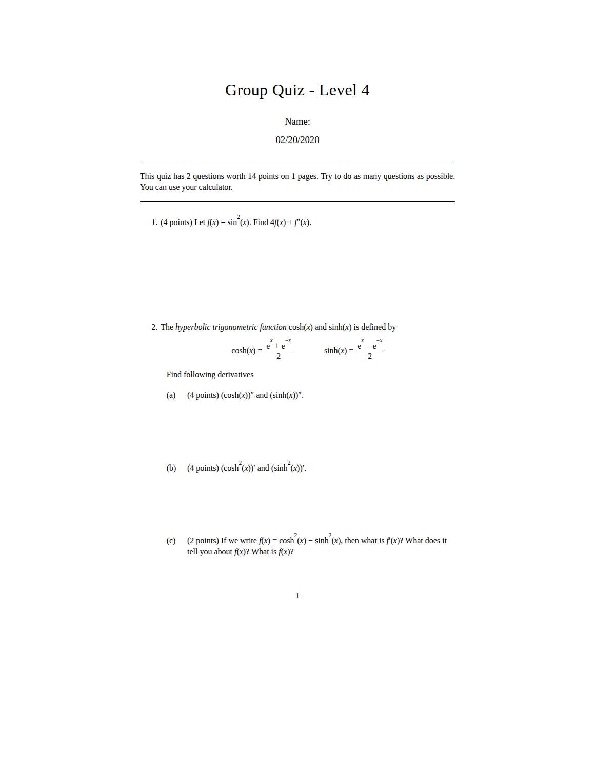Group Quiz - Level 4
Name:
02/20/2020
This quiz has 2 questions worth 14 points on 1 pages. Try to do as many questions as possible. You can use your calculator.
(4 points) Let f(x) = sin2(x). Find 4f(x) + f″(x).
The hyperbolic trigonometric function cosh(x) and sinh(x) is defined by
cosh(x) = ex + e−x 2 sinh(x) = ex − e−x 2
Find following derivatives
(4 points) (cosh(x))″ and (sinh(x))″.
(4 points) (cosh2(x))′ and (sinh2(x))′.
(2 points) If we write f(x) = cosh2(x) − sinh2(x), then what is f′(x)? What does it tell you about f(x)? What is f(x)?
1